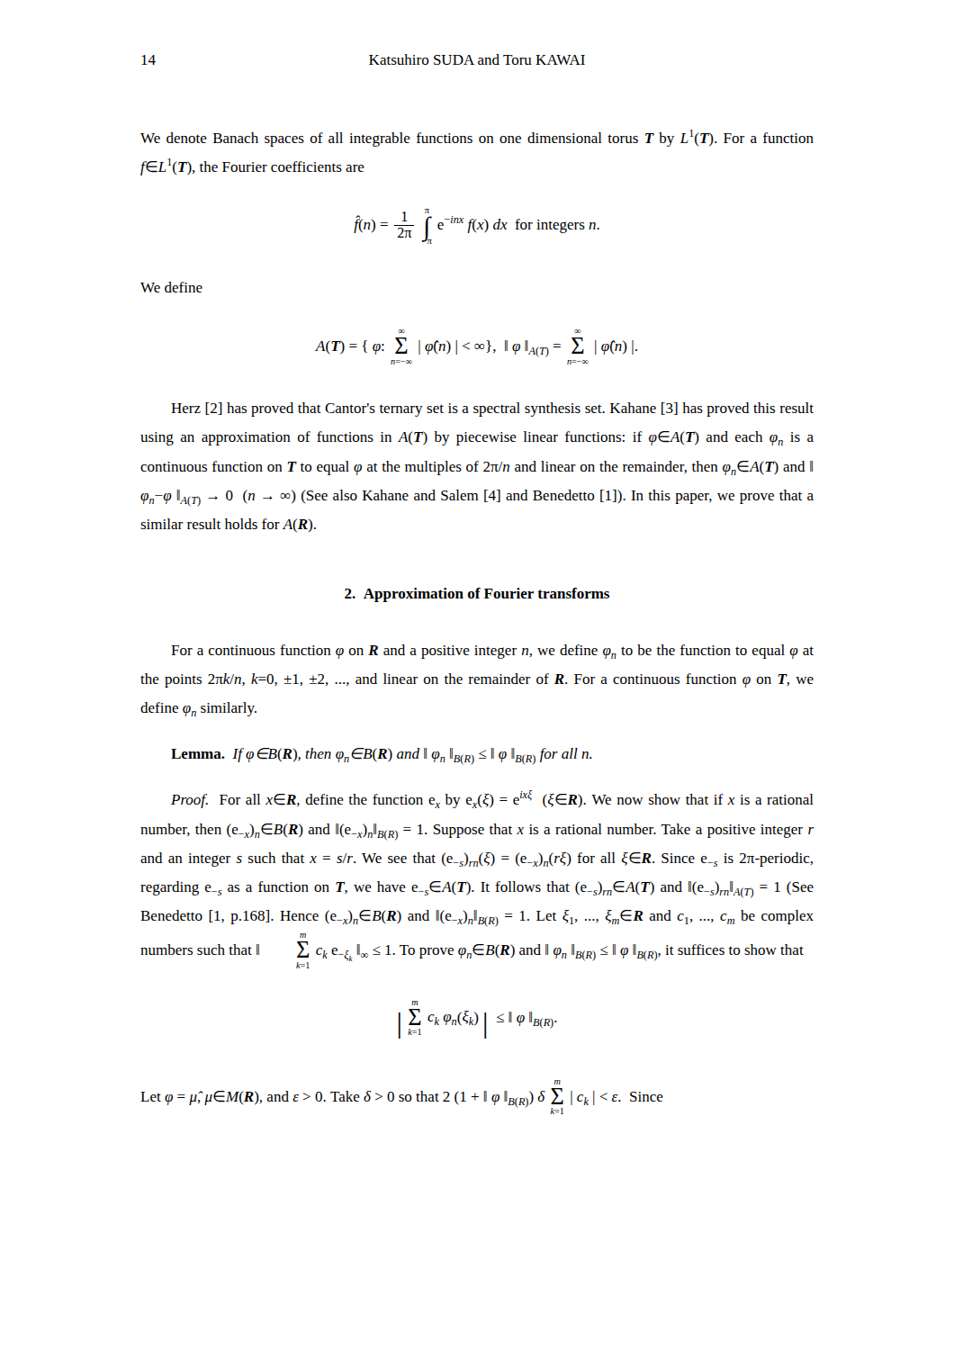14 Katsuhiro SUDA and Toru KAWAI
We denote Banach spaces of all integrable functions on one dimensional torus T by L1(T). For a function f∈L1(T), the Fourier coefficients are
f̂(n) = 12π π∫−π e−inx f(x) dx for integers n.
We define
A(T) = { φ: ∞Σn=−∞ | φ̂(n) | < ∞}, ‖ φ ‖A(T) = ∞Σn=−∞ | φ̂(n) |.
Herz [2] has proved that Cantor's ternary set is a spectral synthesis set. Kahane [3] has proved this result using an approximation of functions in A(T) by piecewise linear functions: if φ∈A(T) and each φn is a continuous function on T to equal φ at the multiples of 2π/n and linear on the remainder, then φn∈A(T) and ‖ φn−φ ‖A(T) → 0 (n → ∞) (See also Kahane and Salem [4] and Benedetto [1]). In this paper, we prove that a similar result holds for A(R).
2. Approximation of Fourier transforms
For a continuous function φ on R and a positive integer n, we define φn to be the function to equal φ at the points 2πk/n, k=0, ±1, ±2, ..., and linear on the remainder of R. For a continuous function φ on T, we define φn similarly.
Lemma. If φ∈B(R), then φn∈B(R) and ‖ φn ‖B(R) ≤ ‖ φ ‖B(R) for all n.
Proof. For all x∈R, define the function ex by ex(ξ) = eixξ (ξ∈R). We now show that if x is a rational number, then (e−x)n∈B(R) and ‖(e−x)n‖B(R) = 1. Suppose that x is a rational number. Take a positive integer r and an integer s such that x = s/r. We see that (e−s)rn(ξ) = (e−x)n(rξ) for all ξ∈R. Since e−s is 2π-periodic, regarding e−s as a function on T, we have e−s∈A(T). It follows that (e−s)rn∈A(T) and ‖(e−s)rn‖A(T) = 1 (See Benedetto [1, p.168]. Hence (e−x)n∈B(R) and ‖(e−x)n‖B(R) = 1. Let ξ1, ..., ξm∈R and c1, ..., cm be complex numbers such that ‖ mΣk=1 ck e−ξk ‖∞ ≤ 1. To prove φn∈B(R) and ‖ φn ‖B(R) ≤ ‖ φ ‖B(R), it suffices to show that
| mΣk=1 ck φn(ξk) | ≤ ‖ φ ‖B(R).
Let φ = μ̂, μ∈M(R), and ε > 0. Take δ > 0 so that 2 (1 + ‖ φ ‖B(R)) δ mΣk=1 | ck | < ε. Since